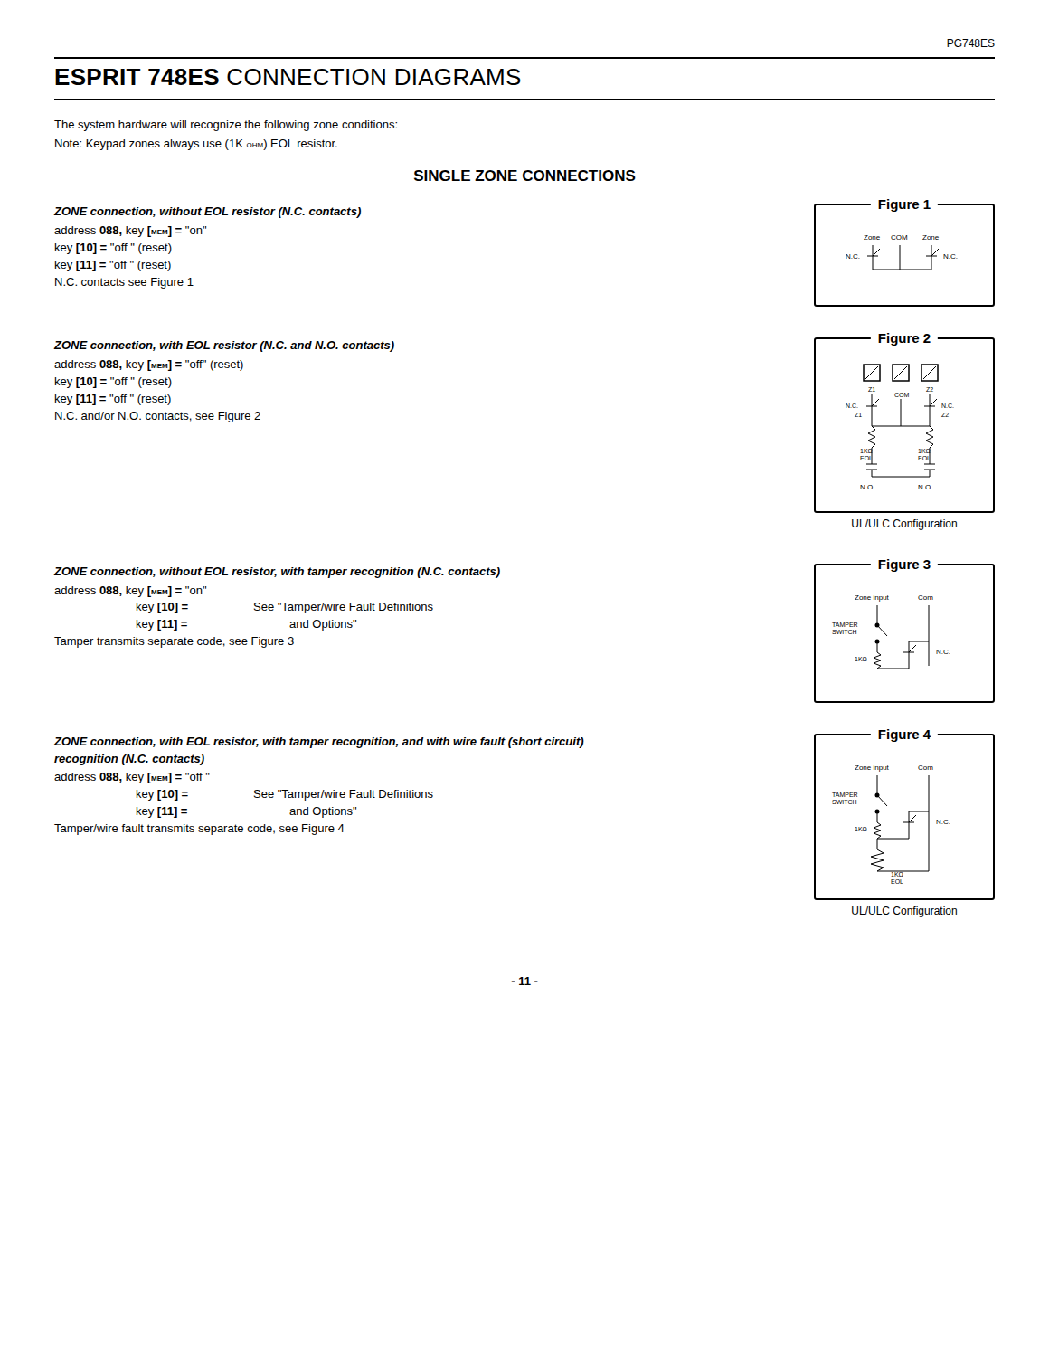PG748ES
ESPRIT 748ES CONNECTION DIAGRAMS
The system hardware will recognize the following zone conditions:
Note: Keypad zones always use (1K ohm) EOL resistor.
SINGLE ZONE CONNECTIONS
ZONE connection, without EOL resistor (N.C. contacts)
address 088, key [mem] = "on"
key [10] = "off " (reset)
key [11] = "off " (reset)
N.C. contacts see Figure 1
Figure 1 Zone COM Zone N.C. N.C.
ZONE connection, with EOL resistor (N.C. and N.O. contacts)
address 088, key [mem] = "off" (reset)
key [10] = "off " (reset)
key [11] = "off " (reset)
N.C. and/or N.O. contacts, see Figure 2
Figure 2 Z1 COM Z2 N.C. Z1 N.C. Z2 1KΩ EOL 1KΩ EOL N.O. N.O.
UL/ULC Configuration
ZONE connection, without EOL resistor, with tamper recognition (N.C. contacts)
address 088, key [mem] = "on"
key [10] =
key [11] =
See "Tamper/wire Fault Definitionsand Options"
Tamper transmits separate code, see Figure 3
Figure 3 Zone input Com TAMPER SWITCH 1KΩ N.C.
ZONE connection, with EOL resistor, with tamper recognition, and with wire fault (short circuit) recognition (N.C. contacts)
address 088, key [mem] = "off "
key [10] =
key [11] =
See "Tamper/wire Fault Definitionsand Options"
Tamper/wire fault transmits separate code, see Figure 4
Figure 4 Zone input Com TAMPER SWITCH 1KΩ N.C. 1KΩ EOL
UL/ULC Configuration
- 11 -